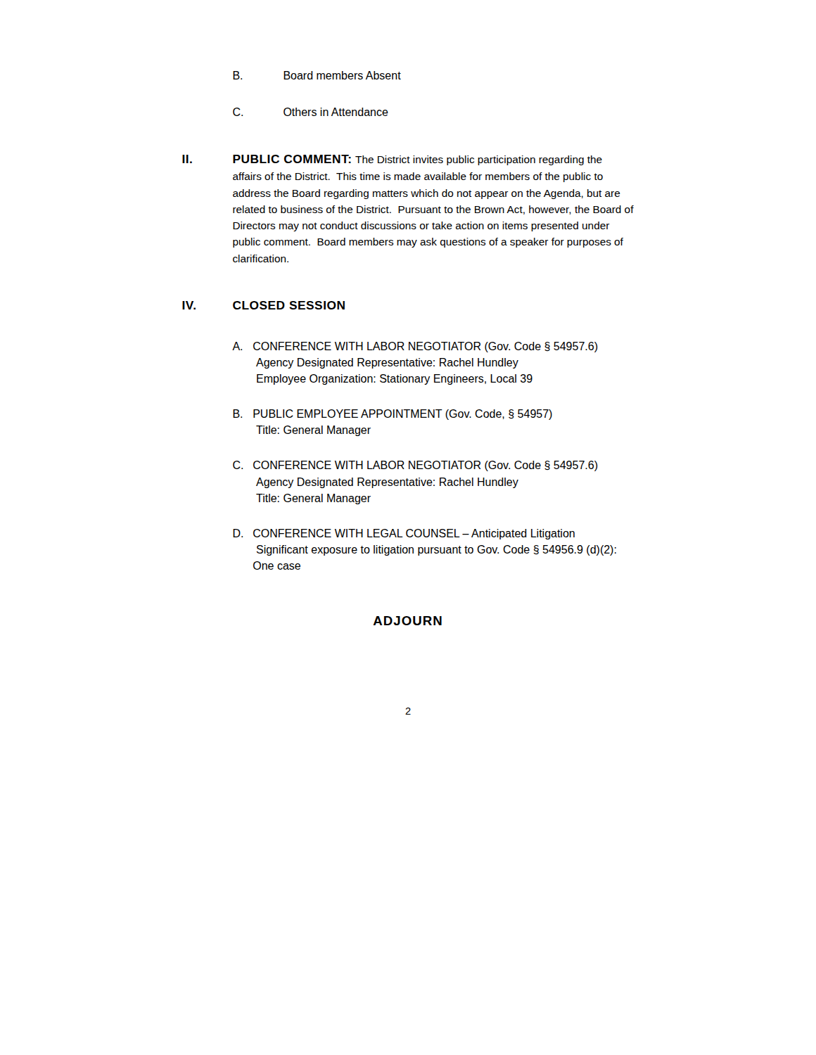B. Board members Absent
C. Others in Attendance
II.
PUBLIC COMMENT: The District invites public participation regarding the affairs of the District. This time is made available for members of the public to address the Board regarding matters which do not appear on the Agenda, but are related to business of the District. Pursuant to the Brown Act, however, the Board of Directors may not conduct discussions or take action on items presented under public comment. Board members may ask questions of a speaker for purposes of clarification.
IV.
CLOSED SESSION
A.
CONFERENCE WITH LABOR NEGOTIATOR (Gov. Code § 54957.6)
Agency Designated Representative: Rachel Hundley
Employee Organization: Stationary Engineers, Local 39
B.
PUBLIC EMPLOYEE APPOINTMENT (Gov. Code, § 54957)
Title: General Manager
C.
CONFERENCE WITH LABOR NEGOTIATOR (Gov. Code § 54957.6)
Agency Designated Representative: Rachel Hundley
Title: General Manager
D.
CONFERENCE WITH LEGAL COUNSEL – Anticipated Litigation
Significant exposure to litigation pursuant to Gov. Code § 54956.9 (d)(2): One case
ADJOURN
2